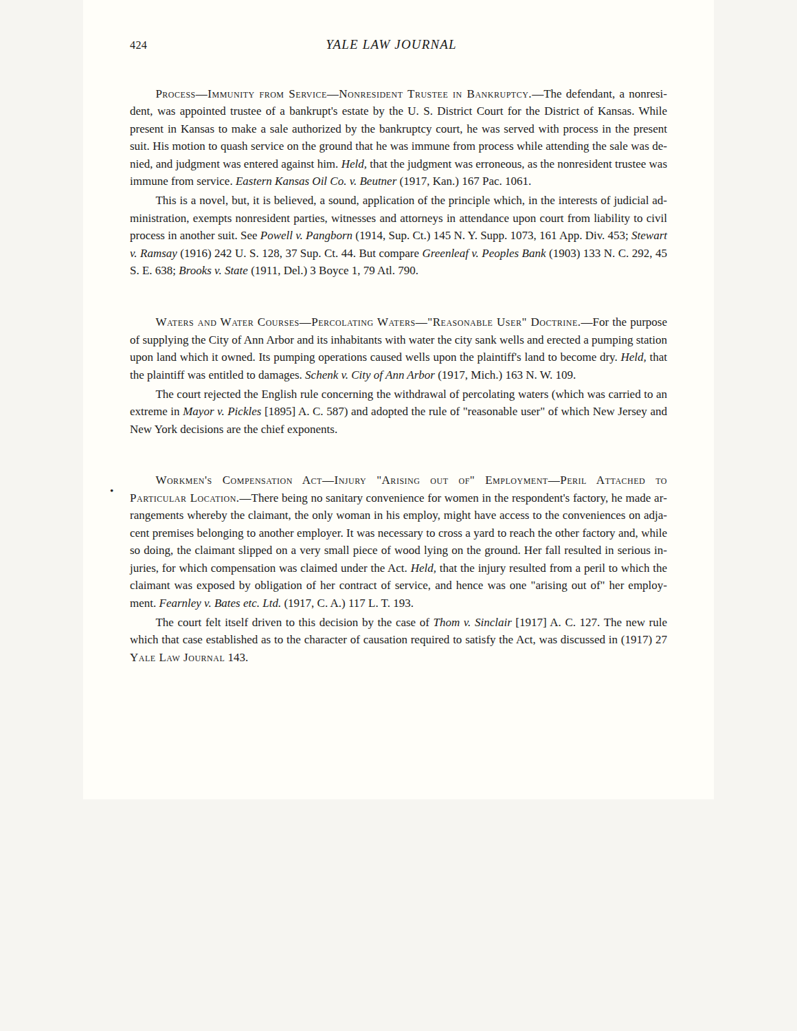424 YALE LAW JOURNAL
Process—Immunity from Service—Nonresident Trustee in Bankruptcy.—The defendant, a nonresident, was appointed trustee of a bankrupt's estate by the U. S. District Court for the District of Kansas. While present in Kansas to make a sale authorized by the bankruptcy court, he was served with process in the present suit. His motion to quash service on the ground that he was immune from process while attending the sale was denied, and judgment was entered against him. Held, that the judgment was erroneous, as the nonresident trustee was immune from service. Eastern Kansas Oil Co. v. Beutner (1917, Kan.) 167 Pac. 1061.
This is a novel, but, it is believed, a sound, application of the principle which, in the interests of judicial administration, exempts nonresident parties, witnesses and attorneys in attendance upon court from liability to civil process in another suit. See Powell v. Pangborn (1914, Sup. Ct.) 145 N. Y. Supp. 1073, 161 App. Div. 453; Stewart v. Ramsay (1916) 242 U. S. 128, 37 Sup. Ct. 44. But compare Greenleaf v. Peoples Bank (1903) 133 N. C. 292, 45 S. E. 638; Brooks v. State (1911, Del.) 3 Boyce 1, 79 Atl. 790.
Waters and Water Courses—Percolating Waters—"Reasonable User" Doctrine.—For the purpose of supplying the City of Ann Arbor and its inhabitants with water the city sank wells and erected a pumping station upon land which it owned. Its pumping operations caused wells upon the plaintiff's land to become dry. Held, that the plaintiff was entitled to damages. Schenk v. City of Ann Arbor (1917, Mich.) 163 N. W. 109.
The court rejected the English rule concerning the withdrawal of percolating waters (which was carried to an extreme in Mayor v. Pickles [1895] A. C. 587) and adopted the rule of "reasonable user" of which New Jersey and New York decisions are the chief exponents.
Workmen's Compensation Act—Injury "Arising out of" Employment—Peril Attached to Particular Location.—There being no sanitary convenience for women in the respondent's factory, he made arrangements whereby the claimant, the only woman in his employ, might have access to the conveniences on adjacent premises belonging to another employer. It was necessary to cross a yard to reach the other factory and, while so doing, the claimant slipped on a very small piece of wood lying on the ground. Her fall resulted in serious injuries, for which compensation was claimed under the Act. Held, that the injury resulted from a peril to which the claimant was exposed by obligation of her contract of service, and hence was one "arising out of" her employment. Fearnley v. Bates etc. Ltd. (1917, C. A.) 117 L. T. 193.
The court felt itself driven to this decision by the case of Thom v. Sinclair [1917] A. C. 127. The new rule which that case established as to the character of causation required to satisfy the Act, was discussed in (1917) 27 Yale Law Journal 143.